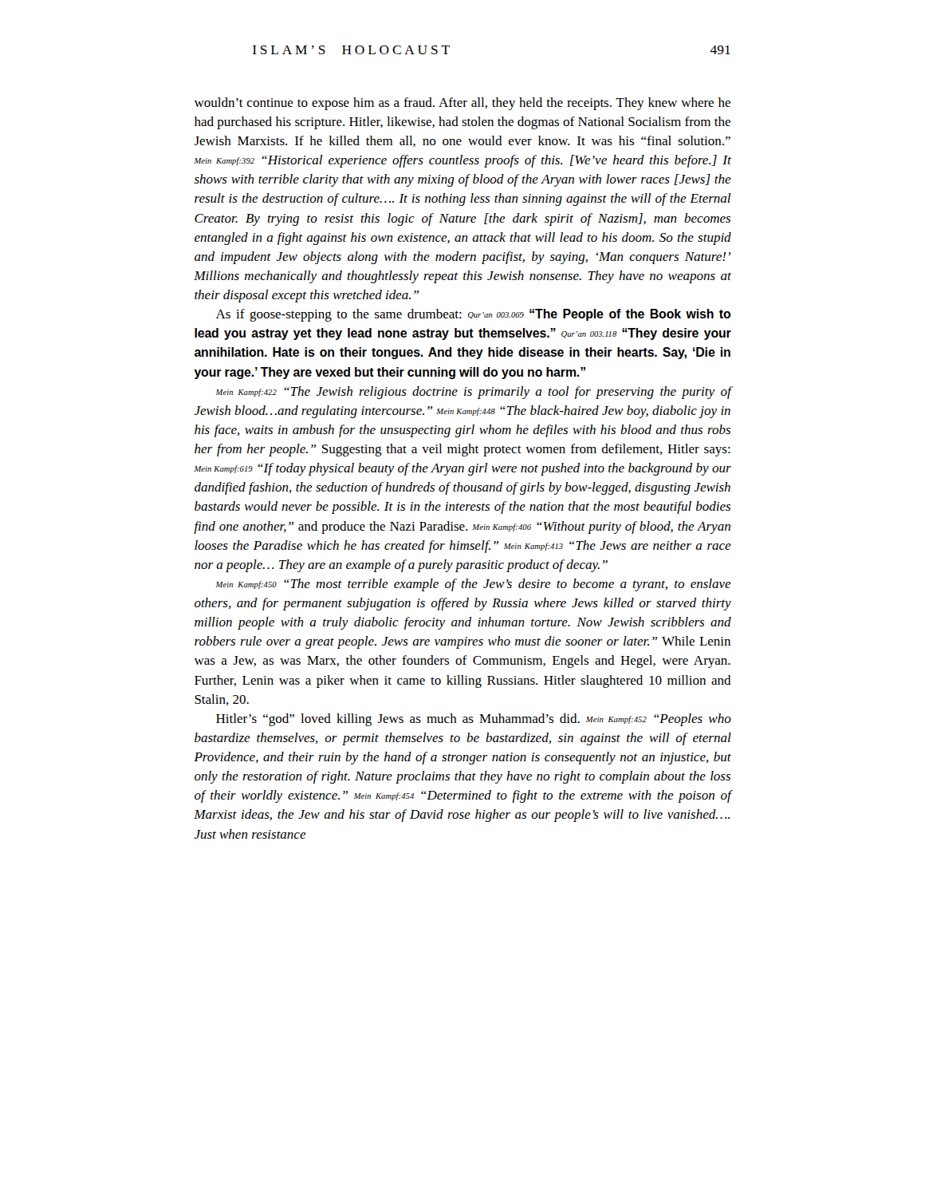ISLAM’S HOLOCAUST 491
wouldn’t continue to expose him as a fraud. After all, they held the receipts. They knew where he had purchased his scripture. Hitler, likewise, had stolen the dogmas of National Socialism from the Jewish Marxists. If he killed them all, no one would ever know. It was his “final solution.” Mein Kampf:392 “Historical experience offers countless proofs of this. [We’ve heard this before.] It shows with terrible clarity that with any mixing of blood of the Aryan with lower races [Jews] the result is the destruction of culture…. It is nothing less than sinning against the will of the Eternal Creator. By trying to resist this logic of Nature [the dark spirit of Nazism], man becomes entangled in a fight against his own existence, an attack that will lead to his doom. So the stupid and impudent Jew objects along with the modern pacifist, by saying, ‘Man conquers Nature!’ Millions mechanically and thoughtlessly repeat this Jewish nonsense. They have no weapons at their disposal except this wretched idea.”
As if goose-stepping to the same drumbeat: Qur’an 003.069 “The People of the Book wish to lead you astray yet they lead none astray but themselves.” Qur’an 003.118 “They desire your annihilation. Hate is on their tongues. And they hide disease in their hearts. Say, ‘Die in your rage.’ They are vexed but their cunning will do you no harm.”
Mein Kampf:422 “The Jewish religious doctrine is primarily a tool for preserving the purity of Jewish blood…and regulating intercourse.” Mein Kampf:448 “The black-haired Jew boy, diabolic joy in his face, waits in ambush for the unsuspecting girl whom he defiles with his blood and thus robs her from her people.” Suggesting that a veil might protect women from defilement, Hitler says: Mein Kampf:619 “If today physical beauty of the Aryan girl were not pushed into the background by our dandified fashion, the seduction of hundreds of thousand of girls by bow-legged, disgusting Jewish bastards would never be possible. It is in the interests of the nation that the most beautiful bodies find one another,” and produce the Nazi Paradise. Mein Kampf:406 “Without purity of blood, the Aryan looses the Paradise which he has created for himself.” Mein Kampf:413 “The Jews are neither a race nor a people… They are an example of a purely parasitic product of decay.”
Mein Kampf:450 “The most terrible example of the Jew’s desire to become a tyrant, to enslave others, and for permanent subjugation is offered by Russia where Jews killed or starved thirty million people with a truly diabolic ferocity and inhuman torture. Now Jewish scribblers and robbers rule over a great people. Jews are vampires who must die sooner or later.” While Lenin was a Jew, as was Marx, the other founders of Communism, Engels and Hegel, were Aryan. Further, Lenin was a piker when it came to killing Russians. Hitler slaughtered 10 million and Stalin, 20.
Hitler’s “god” loved killing Jews as much as Muhammad’s did. Mein Kampf:452 “Peoples who bastardize themselves, or permit themselves to be bastardized, sin against the will of eternal Providence, and their ruin by the hand of a stronger nation is consequently not an injustice, but only the restoration of right. Nature proclaims that they have no right to complain about the loss of their worldly existence.” Mein Kampf:454 “Determined to fight to the extreme with the poison of Marxist ideas, the Jew and his star of David rose higher as our people’s will to live vanished…. Just when resistance